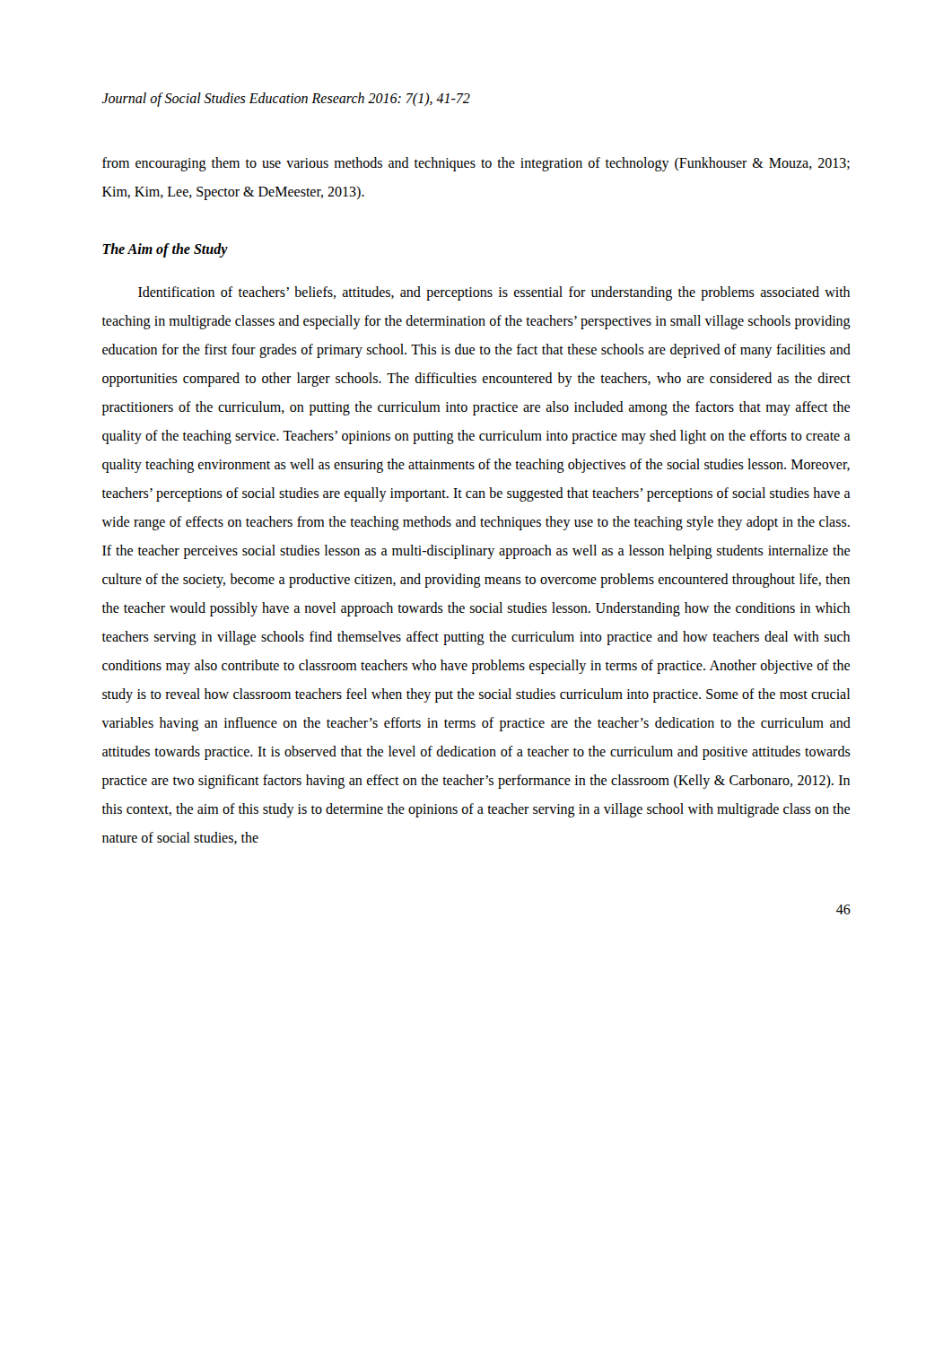Journal of Social Studies Education Research 2016: 7(1), 41-72
from encouraging them to use various methods and techniques to the integration of technology (Funkhouser & Mouza, 2013; Kim, Kim, Lee, Spector & DeMeester, 2013).
The Aim of the Study
Identification of teachers’ beliefs, attitudes, and perceptions is essential for understanding the problems associated with teaching in multigrade classes and especially for the determination of the teachers’ perspectives in small village schools providing education for the first four grades of primary school. This is due to the fact that these schools are deprived of many facilities and opportunities compared to other larger schools. The difficulties encountered by the teachers, who are considered as the direct practitioners of the curriculum, on putting the curriculum into practice are also included among the factors that may affect the quality of the teaching service. Teachers’ opinions on putting the curriculum into practice may shed light on the efforts to create a quality teaching environment as well as ensuring the attainments of the teaching objectives of the social studies lesson. Moreover, teachers’ perceptions of social studies are equally important. It can be suggested that teachers’ perceptions of social studies have a wide range of effects on teachers from the teaching methods and techniques they use to the teaching style they adopt in the class. If the teacher perceives social studies lesson as a multi-disciplinary approach as well as a lesson helping students internalize the culture of the society, become a productive citizen, and providing means to overcome problems encountered throughout life, then the teacher would possibly have a novel approach towards the social studies lesson. Understanding how the conditions in which teachers serving in village schools find themselves affect putting the curriculum into practice and how teachers deal with such conditions may also contribute to classroom teachers who have problems especially in terms of practice. Another objective of the study is to reveal how classroom teachers feel when they put the social studies curriculum into practice. Some of the most crucial variables having an influence on the teacher’s efforts in terms of practice are the teacher’s dedication to the curriculum and attitudes towards practice. It is observed that the level of dedication of a teacher to the curriculum and positive attitudes towards practice are two significant factors having an effect on the teacher’s performance in the classroom (Kelly & Carbonaro, 2012). In this context, the aim of this study is to determine the opinions of a teacher serving in a village school with multigrade class on the nature of social studies, the
46